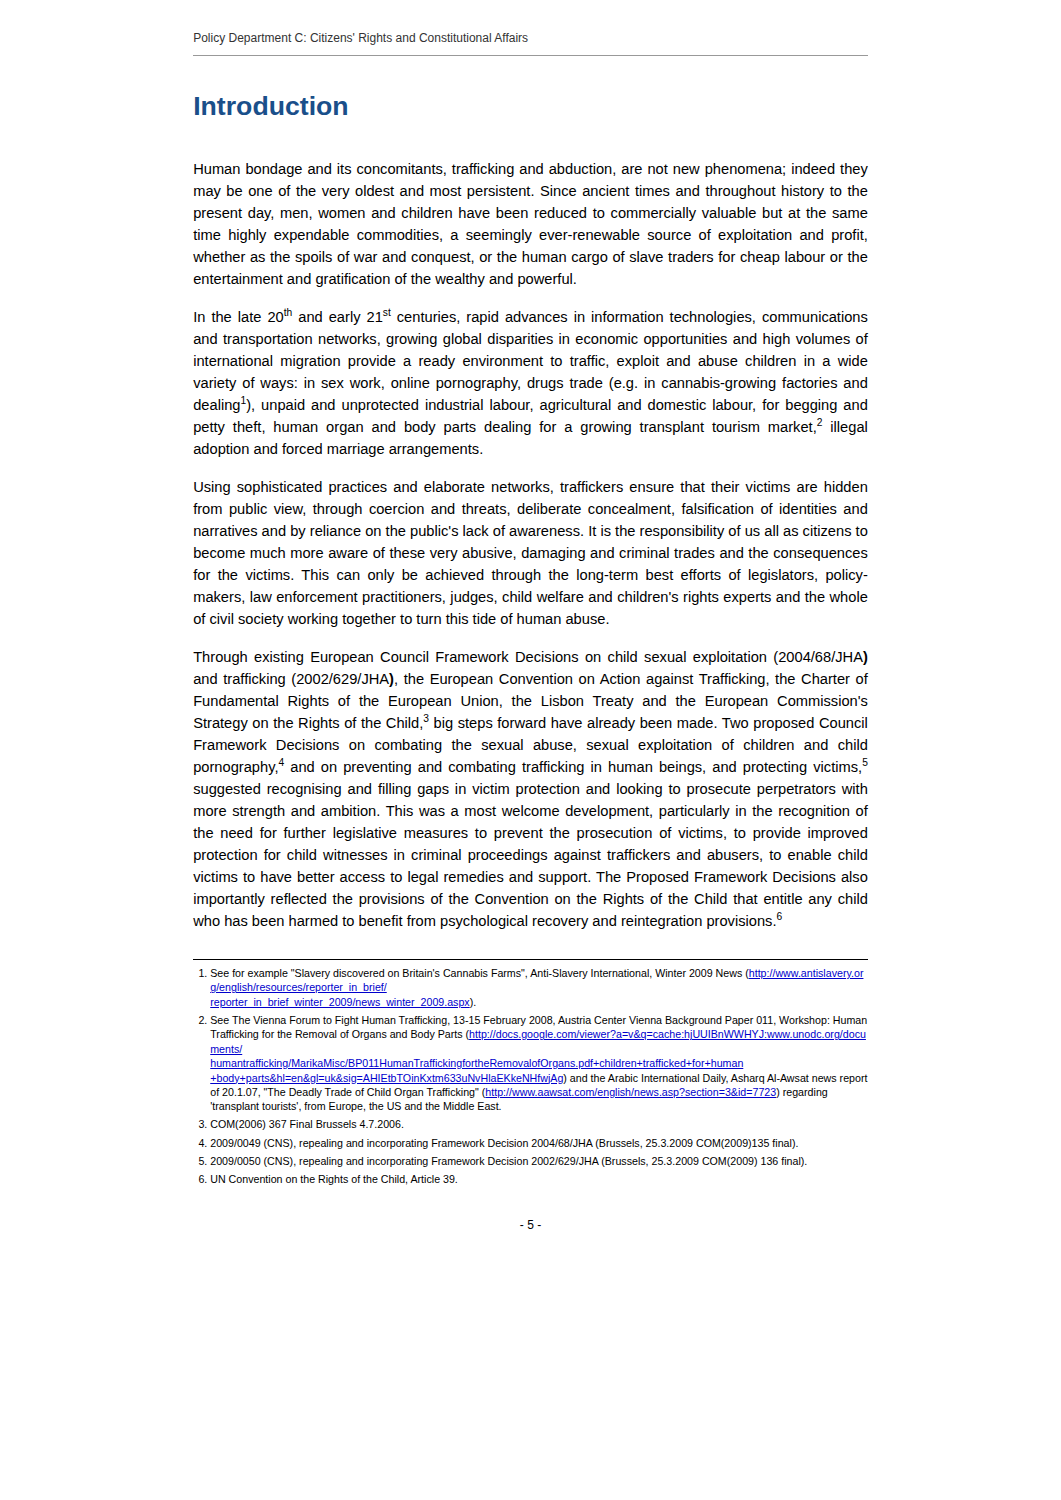Policy Department C: Citizens' Rights and Constitutional Affairs
Introduction
Human bondage and its concomitants, trafficking and abduction, are not new phenomena; indeed they may be one of the very oldest and most persistent. Since ancient times and throughout history to the present day, men, women and children have been reduced to commercially valuable but at the same time highly expendable commodities, a seemingly ever-renewable source of exploitation and profit, whether as the spoils of war and conquest, or the human cargo of slave traders for cheap labour or the entertainment and gratification of the wealthy and powerful.
In the late 20th and early 21st centuries, rapid advances in information technologies, communications and transportation networks, growing global disparities in economic opportunities and high volumes of international migration provide a ready environment to traffic, exploit and abuse children in a wide variety of ways: in sex work, online pornography, drugs trade (e.g. in cannabis-growing factories and dealing1), unpaid and unprotected industrial labour, agricultural and domestic labour, for begging and petty theft, human organ and body parts dealing for a growing transplant tourism market,2 illegal adoption and forced marriage arrangements.
Using sophisticated practices and elaborate networks, traffickers ensure that their victims are hidden from public view, through coercion and threats, deliberate concealment, falsification of identities and narratives and by reliance on the public's lack of awareness. It is the responsibility of us all as citizens to become much more aware of these very abusive, damaging and criminal trades and the consequences for the victims. This can only be achieved through the long-term best efforts of legislators, policy-makers, law enforcement practitioners, judges, child welfare and children's rights experts and the whole of civil society working together to turn this tide of human abuse.
Through existing European Council Framework Decisions on child sexual exploitation (2004/68/JHA) and trafficking (2002/629/JHA), the European Convention on Action against Trafficking, the Charter of Fundamental Rights of the European Union, the Lisbon Treaty and the European Commission's Strategy on the Rights of the Child,3 big steps forward have already been made. Two proposed Council Framework Decisions on combating the sexual abuse, sexual exploitation of children and child pornography,4 and on preventing and combating trafficking in human beings, and protecting victims,5 suggested recognising and filling gaps in victim protection and looking to prosecute perpetrators with more strength and ambition. This was a most welcome development, particularly in the recognition of the need for further legislative measures to prevent the prosecution of victims, to provide improved protection for child witnesses in criminal proceedings against traffickers and abusers, to enable child victims to have better access to legal remedies and support. The Proposed Framework Decisions also importantly reflected the provisions of the Convention on the Rights of the Child that entitle any child who has been harmed to benefit from psychological recovery and reintegration provisions.6
See for example "Slavery discovered on Britain's Cannabis Farms", Anti-Slavery International, Winter 2009 News (http://www.antislavery.org/english/resources/reporter_in_brief/
reporter_in_brief_winter_2009/news_winter_2009.aspx).
See The Vienna Forum to Fight Human Trafficking, 13-15 February 2008, Austria Center Vienna Background Paper 011, Workshop: Human Trafficking for the Removal of Organs and Body Parts (http://docs.google.com/viewer?a=v&q=cache:hjUUIBnWWHYJ:www.unodc.org/documents/
humantrafficking/MarikaMisc/BP011HumanTraffickingfortheRemovalofOrgans.pdf+children+trafficked+for+human
+body+parts&hl=en&gl=uk&sig=AHIEtbTOinKxtm633uNvHlaEKkeNHfwjAg) and the Arabic International Daily, Asharq Al-Awsat news report of 20.1.07, "The Deadly Trade of Child Organ Trafficking" (http://www.aawsat.com/english/news.asp?section=3&id=7723) regarding 'transplant tourists', from Europe, the US and the Middle East.
COM(2006) 367 Final Brussels 4.7.2006.
2009/0049 (CNS), repealing and incorporating Framework Decision 2004/68/JHA (Brussels, 25.3.2009 COM(2009)135 final).
2009/0050 (CNS), repealing and incorporating Framework Decision 2002/629/JHA (Brussels, 25.3.2009 COM(2009) 136 final).
UN Convention on the Rights of the Child, Article 39.
- 5 -